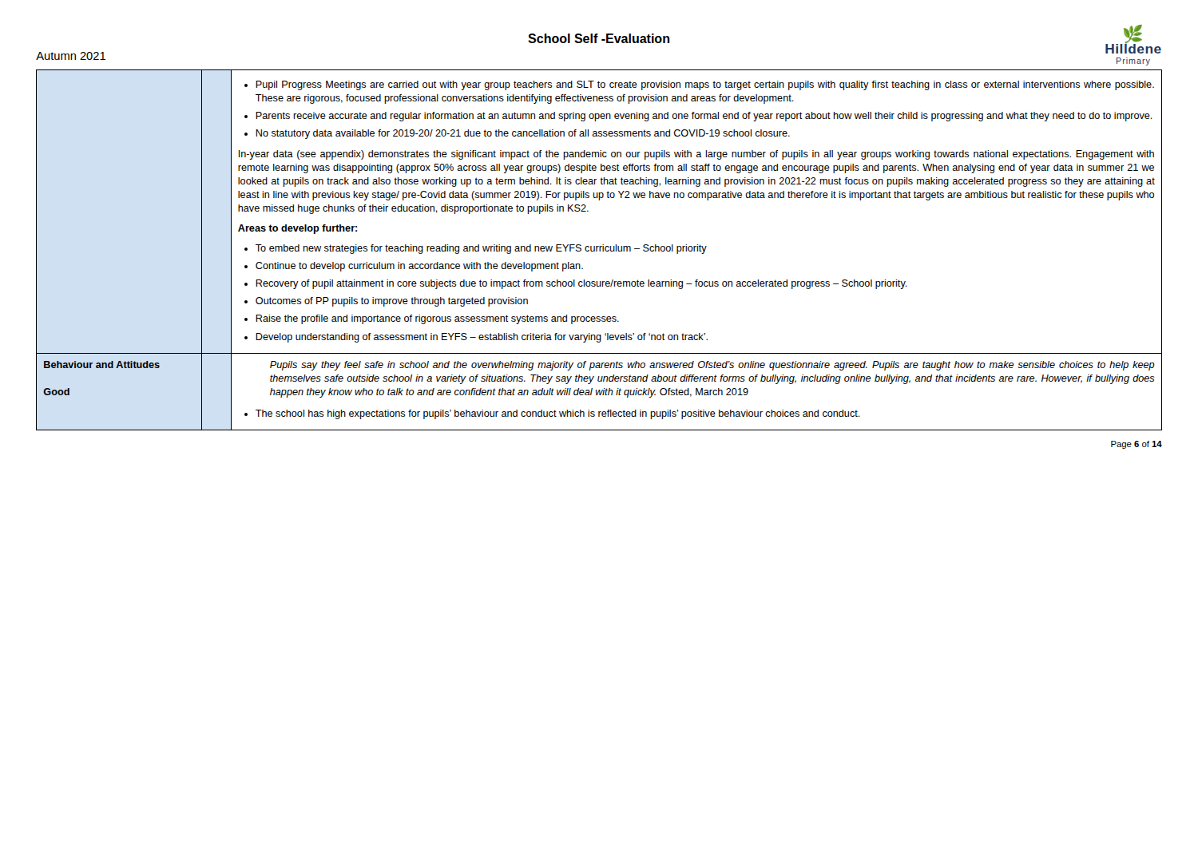🌿 Hilldene
Primary
School Self -Evaluation
Autumn 2021
| | | Pupil Progress Meetings are carried out with year group teachers and SLT to create provision maps to target certain pupils with quality first teaching in class or external interventions where possible. These are rigorous, focused professional conversations identifying effectiveness of provision and areas for development. Parents receive accurate and regular information at an autumn and spring open evening and one formal end of year report about how well their child is progressing and what they need to do to improve. No statutory data available for 2019-20/ 20-21 due to the cancellation of all assessments and COVID-19 school closure. In-year data (see appendix) demonstrates the significant impact of the pandemic on our pupils with a large number of pupils in all year groups working towards national expectations. Engagement with remote learning was disappointing (approx 50% across all year groups) despite best efforts from all staff to engage and encourage pupils and parents. When analysing end of year data in summer 21 we looked at pupils on track and also those working up to a term behind. It is clear that teaching, learning and provision in 2021-22 must focus on pupils making accelerated progress so they are attaining at least in line with previous key stage/ pre-Covid data (summer 2019). For pupils up to Y2 we have no comparative data and therefore it is important that targets are ambitious but realistic for these pupils who have missed huge chunks of their education, disproportionate to pupils in KS2. Areas to develop further: To embed new strategies for teaching reading and writing and new EYFS curriculum – School priority Continue to develop curriculum in accordance with the development plan. Recovery of pupil attainment in core subjects due to impact from school closure/remote learning – focus on accelerated progress – School priority. Outcomes of PP pupils to improve through targeted provision Raise the profile and importance of rigorous assessment systems and processes. Develop understanding of assessment in EYFS – establish criteria for varying ‘levels’ of ‘not on track’. |
| Behaviour and Attitudes Good | | Pupils say they feel safe in school and the overwhelming majority of parents who answered Ofsted’s online questionnaire agreed. Pupils are taught how to make sensible choices to help keep themselves safe outside school in a variety of situations. They say they understand about different forms of bullying, including online bullying, and that incidents are rare. However, if bullying does happen they know who to talk to and are confident that an adult will deal with it quickly. Ofsted, March 2019 The school has high expectations for pupils’ behaviour and conduct which is reflected in pupils’ positive behaviour choices and conduct. |
Page 6 of 14